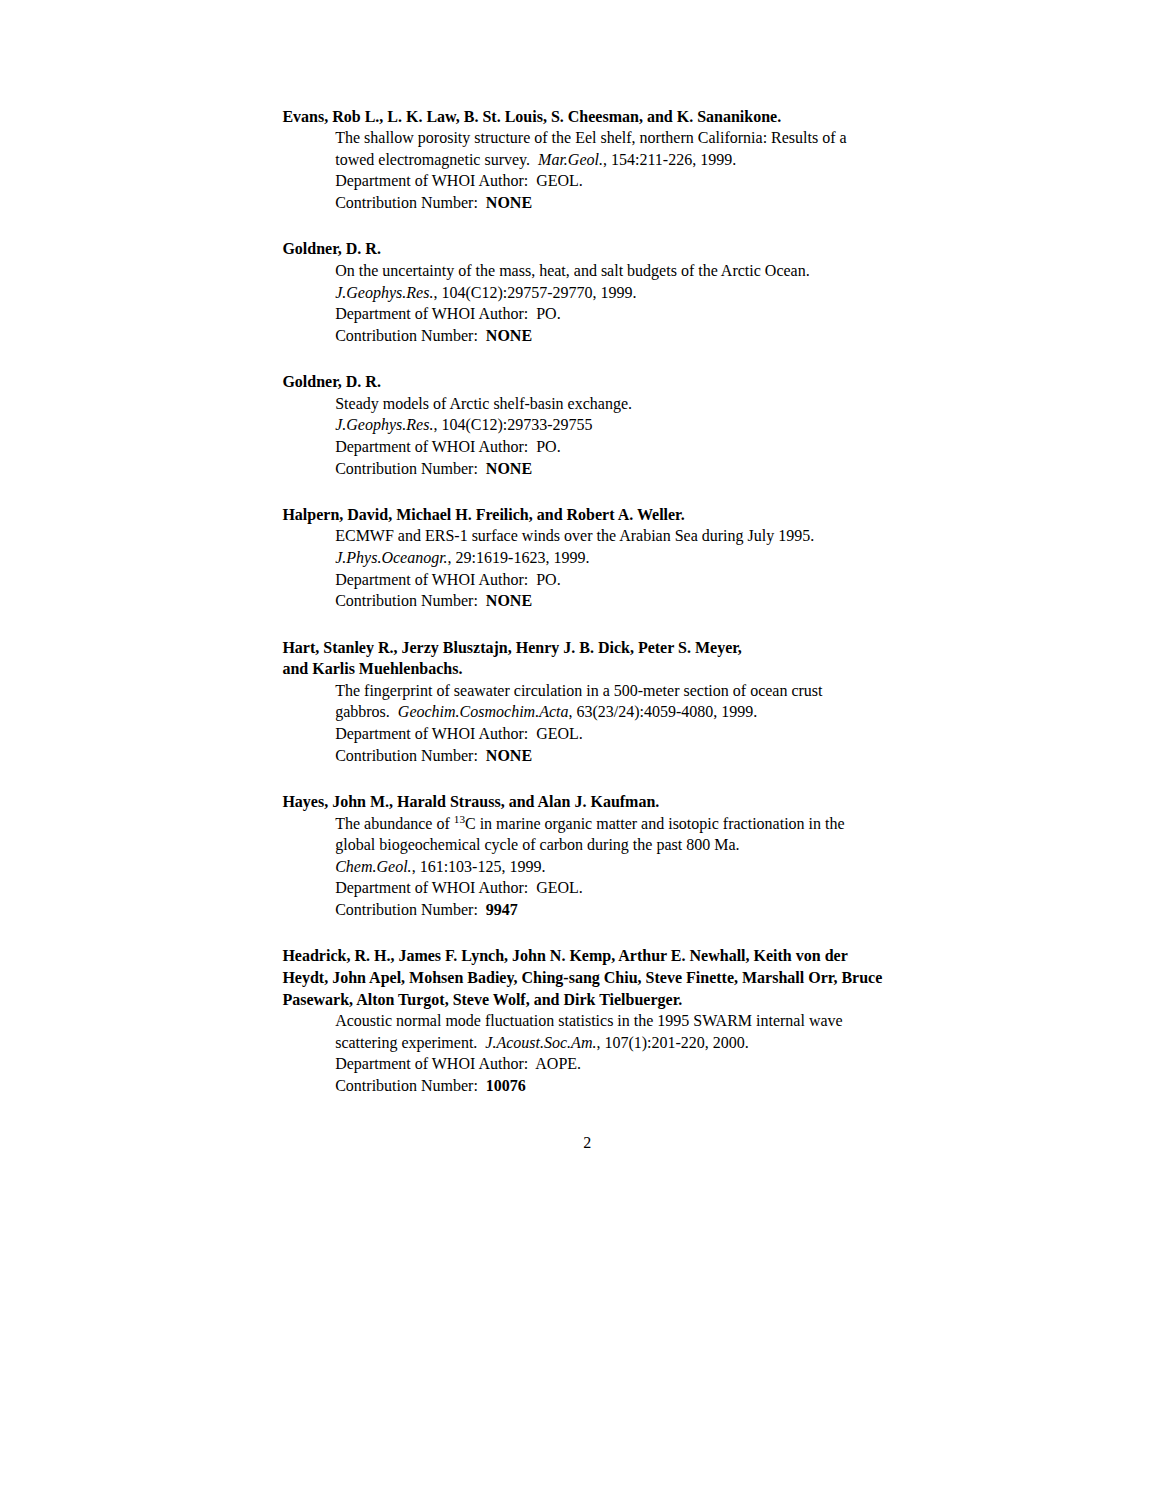Evans, Rob L., L. K. Law, B. St. Louis, S. Cheesman, and K. Sananikone.
The shallow porosity structure of the Eel shelf, northern California: Results of a towed electromagnetic survey. Mar.Geol., 154:211-226, 1999. Department of WHOI Author: GEOL. Contribution Number: NONE
Goldner, D. R.
On the uncertainty of the mass, heat, and salt budgets of the Arctic Ocean. J.Geophys.Res., 104(C12):29757-29770, 1999. Department of WHOI Author: PO. Contribution Number: NONE
Goldner, D. R.
Steady models of Arctic shelf-basin exchange. J.Geophys.Res., 104(C12):29733-29755 Department of WHOI Author: PO. Contribution Number: NONE
Halpern, David, Michael H. Freilich, and Robert A. Weller.
ECMWF and ERS-1 surface winds over the Arabian Sea during July 1995. J.Phys.Oceanogr., 29:1619-1623, 1999. Department of WHOI Author: PO. Contribution Number: NONE
Hart, Stanley R., Jerzy Blusztajn, Henry J. B. Dick, Peter S. Meyer,
and Karlis Muehlenbachs.
The fingerprint of seawater circulation in a 500-meter section of ocean crust gabbros. Geochim.Cosmochim.Acta, 63(23/24):4059-4080, 1999. Department of WHOI Author: GEOL. Contribution Number: NONE
Hayes, John M., Harald Strauss, and Alan J. Kaufman.
The abundance of 13C in marine organic matter and isotopic fractionation in the global biogeochemical cycle of carbon during the past 800 Ma. Chem.Geol., 161:103-125, 1999. Department of WHOI Author: GEOL. Contribution Number: 9947
Headrick, R. H., James F. Lynch, John N. Kemp, Arthur E. Newhall, Keith von der Heydt, John Apel, Mohsen Badiey, Ching-sang Chiu, Steve Finette, Marshall Orr, Bruce Pasewark, Alton Turgot, Steve Wolf, and Dirk Tielbuerger.
Acoustic normal mode fluctuation statistics in the 1995 SWARM internal wave scattering experiment. J.Acoust.Soc.Am., 107(1):201-220, 2000. Department of WHOI Author: AOPE. Contribution Number: 10076
2